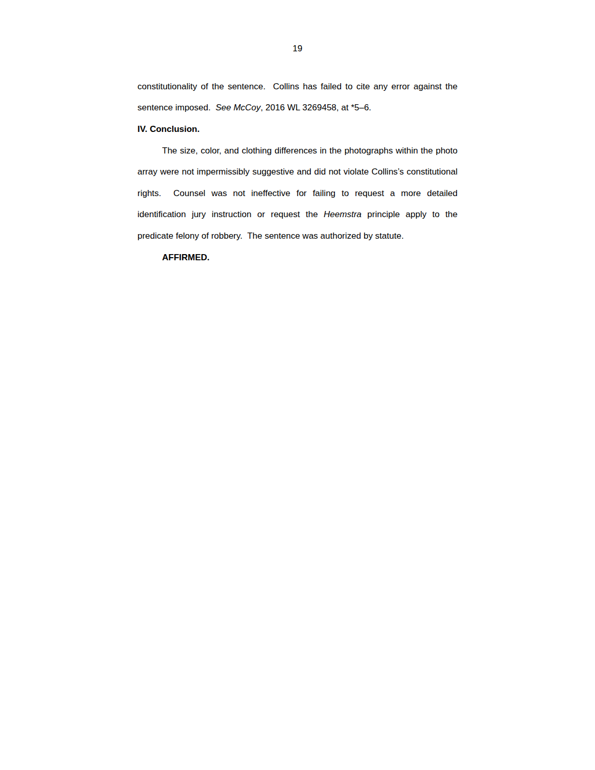19
constitutionality of the sentence. Collins has failed to cite any error against the sentence imposed. See McCoy, 2016 WL 3269458, at *5–6.
IV. Conclusion.
The size, color, and clothing differences in the photographs within the photo array were not impermissibly suggestive and did not violate Collins’s constitutional rights. Counsel was not ineffective for failing to request a more detailed identification jury instruction or request the Heemstra principle apply to the predicate felony of robbery. The sentence was authorized by statute.
AFFIRMED.